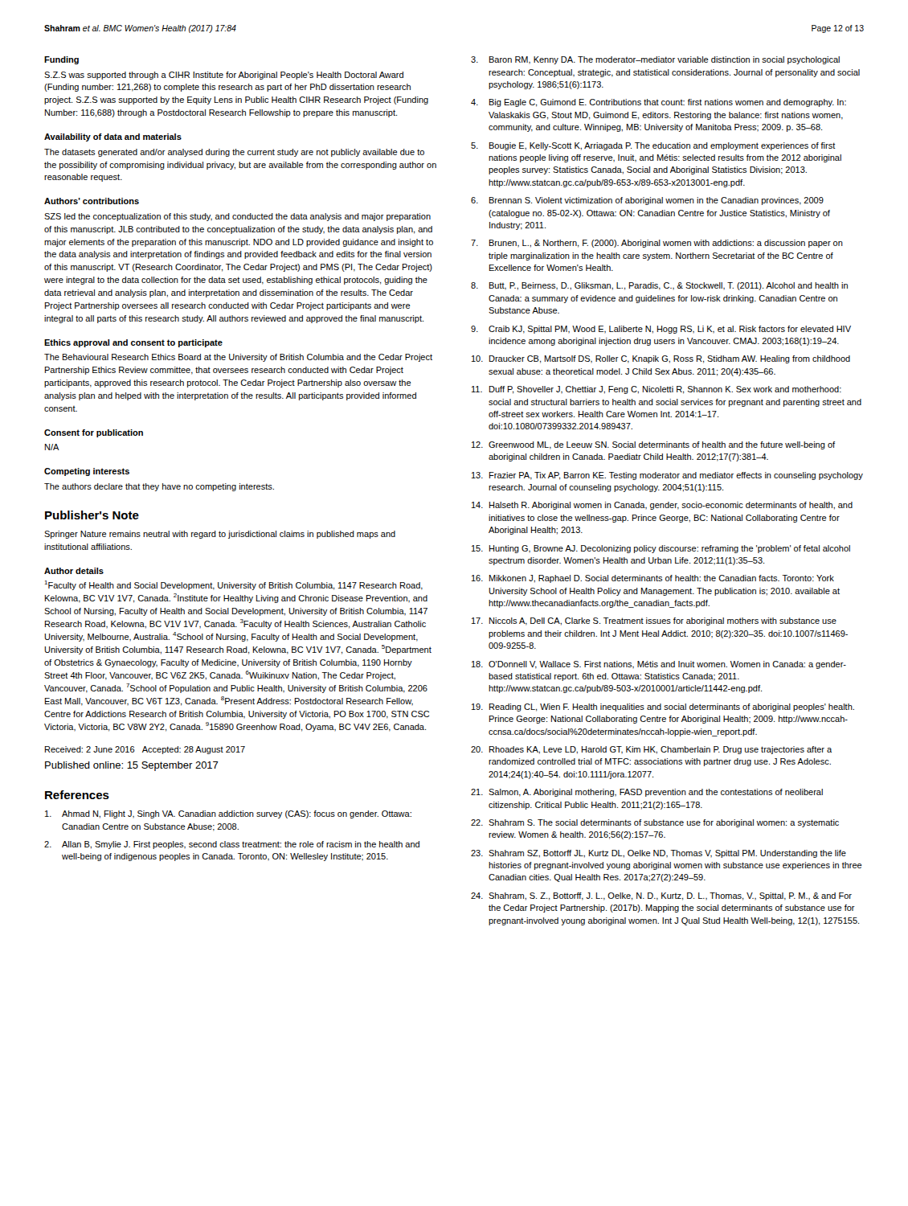Shahram et al. BMC Women's Health (2017) 17:84
Page 12 of 13
Funding
S.Z.S was supported through a CIHR Institute for Aboriginal People's Health Doctoral Award (Funding number: 121,268) to complete this research as part of her PhD dissertation research project. S.Z.S was supported by the Equity Lens in Public Health CIHR Research Project (Funding Number: 116,688) through a Postdoctoral Research Fellowship to prepare this manuscript.
Availability of data and materials
The datasets generated and/or analysed during the current study are not publicly available due to the possibility of compromising individual privacy, but are available from the corresponding author on reasonable request.
Authors' contributions
SZS led the conceptualization of this study, and conducted the data analysis and major preparation of this manuscript. JLB contributed to the conceptualization of the study, the data analysis plan, and major elements of the preparation of this manuscript. NDO and LD provided guidance and insight to the data analysis and interpretation of findings and provided feedback and edits for the final version of this manuscript. VT (Research Coordinator, The Cedar Project) and PMS (PI, The Cedar Project) were integral to the data collection for the data set used, establishing ethical protocols, guiding the data retrieval and analysis plan, and interpretation and dissemination of the results. The Cedar Project Partnership oversees all research conducted with Cedar Project participants and were integral to all parts of this research study. All authors reviewed and approved the final manuscript.
Ethics approval and consent to participate
The Behavioural Research Ethics Board at the University of British Columbia and the Cedar Project Partnership Ethics Review committee, that oversees research conducted with Cedar Project participants, approved this research protocol. The Cedar Project Partnership also oversaw the analysis plan and helped with the interpretation of the results. All participants provided informed consent.
Consent for publication
N/A
Competing interests
The authors declare that they have no competing interests.
Publisher's Note
Springer Nature remains neutral with regard to jurisdictional claims in published maps and institutional affiliations.
Author details
1Faculty of Health and Social Development, University of British Columbia, 1147 Research Road, Kelowna, BC V1V 1V7, Canada. 2Institute for Healthy Living and Chronic Disease Prevention, and School of Nursing, Faculty of Health and Social Development, University of British Columbia, 1147 Research Road, Kelowna, BC V1V 1V7, Canada. 3Faculty of Health Sciences, Australian Catholic University, Melbourne, Australia. 4School of Nursing, Faculty of Health and Social Development, University of British Columbia, 1147 Research Road, Kelowna, BC V1V 1V7, Canada. 5Department of Obstetrics & Gynaecology, Faculty of Medicine, University of British Columbia, 1190 Hornby Street 4th Floor, Vancouver, BC V6Z 2K5, Canada. 6Wuikinuxv Nation, The Cedar Project, Vancouver, Canada. 7School of Population and Public Health, University of British Columbia, 2206 East Mall, Vancouver, BC V6T 1Z3, Canada. 8Present Address: Postdoctoral Research Fellow, Centre for Addictions Research of British Columbia, University of Victoria, PO Box 1700, STN CSC Victoria, Victoria, BC V8W 2Y2, Canada. 915890 Greenhow Road, Oyama, BC V4V 2E6, Canada.
Received: 2 June 2016 Accepted: 28 August 2017
Published online: 15 September 2017
References
Ahmad N, Flight J, Singh VA. Canadian addiction survey (CAS): focus on gender. Ottawa: Canadian Centre on Substance Abuse; 2008.
Allan B, Smylie J. First peoples, second class treatment: the role of racism in the health and well-being of indigenous peoples in Canada. Toronto, ON: Wellesley Institute; 2015.
Baron RM, Kenny DA. The moderator–mediator variable distinction in social psychological research: Conceptual, strategic, and statistical considerations. Journal of personality and social psychology. 1986;51(6):1173.
Big Eagle C, Guimond E. Contributions that count: first nations women and demography. In: Valaskakis GG, Stout MD, Guimond E, editors. Restoring the balance: first nations women, community, and culture. Winnipeg, MB: University of Manitoba Press; 2009. p. 35–68.
Bougie E, Kelly-Scott K, Arriagada P. The education and employment experiences of first nations people living off reserve, Inuit, and Métis: selected results from the 2012 aboriginal peoples survey: Statistics Canada, Social and Aboriginal Statistics Division; 2013. http://www.statcan.gc.ca/pub/89-653-x/89-653-x2013001-eng.pdf.
Brennan S. Violent victimization of aboriginal women in the Canadian provinces, 2009 (catalogue no. 85-02-X). Ottawa: ON: Canadian Centre for Justice Statistics, Ministry of Industry; 2011.
Brunen, L., & Northern, F. (2000). Aboriginal women with addictions: a discussion paper on triple marginalization in the health care system. Northern Secretariat of the BC Centre of Excellence for Women's Health.
Butt, P., Beirness, D., Gliksman, L., Paradis, C., & Stockwell, T. (2011). Alcohol and health in Canada: a summary of evidence and guidelines for low-risk drinking. Canadian Centre on Substance Abuse.
Craib KJ, Spittal PM, Wood E, Laliberte N, Hogg RS, Li K, et al. Risk factors for elevated HIV incidence among aboriginal injection drug users in Vancouver. CMAJ. 2003;168(1):19–24.
Draucker CB, Martsolf DS, Roller C, Knapik G, Ross R, Stidham AW. Healing from childhood sexual abuse: a theoretical model. J Child Sex Abus. 2011; 20(4):435–66.
Duff P, Shoveller J, Chettiar J, Feng C, Nicoletti R, Shannon K. Sex work and motherhood: social and structural barriers to health and social services for pregnant and parenting street and off-street sex workers. Health Care Women Int. 2014:1–17. doi:10.1080/07399332.2014.989437.
Greenwood ML, de Leeuw SN. Social determinants of health and the future well-being of aboriginal children in Canada. Paediatr Child Health. 2012;17(7):381–4.
Frazier PA, Tix AP, Barron KE. Testing moderator and mediator effects in counseling psychology research. Journal of counseling psychology. 2004;51(1):115.
Halseth R. Aboriginal women in Canada, gender, socio-economic determinants of health, and initiatives to close the wellness-gap. Prince George, BC: National Collaborating Centre for Aboriginal Health; 2013.
Hunting G, Browne AJ. Decolonizing policy discourse: reframing the 'problem' of fetal alcohol spectrum disorder. Women's Health and Urban Life. 2012;11(1):35–53.
Mikkonen J, Raphael D. Social determinants of health: the Canadian facts. Toronto: York University School of Health Policy and Management. The publication is; 2010. available at http://www.thecanadianfacts.org/the_canadian_facts.pdf.
Niccols A, Dell CA, Clarke S. Treatment issues for aboriginal mothers with substance use problems and their children. Int J Ment Heal Addict. 2010; 8(2):320–35. doi:10.1007/s11469-009-9255-8.
O'Donnell V, Wallace S. First nations, Métis and Inuit women. Women in Canada: a gender-based statistical report. 6th ed. Ottawa: Statistics Canada; 2011. http://www.statcan.gc.ca/pub/89-503-x/2010001/article/11442-eng.pdf.
Reading CL, Wien F. Health inequalities and social determinants of aboriginal peoples' health. Prince George: National Collaborating Centre for Aboriginal Health; 2009. http://www.nccah-ccnsa.ca/docs/social%20determinates/nccah-loppie-wien_report.pdf.
Rhoades KA, Leve LD, Harold GT, Kim HK, Chamberlain P. Drug use trajectories after a randomized controlled trial of MTFC: associations with partner drug use. J Res Adolesc. 2014;24(1):40–54. doi:10.1111/jora.12077.
Salmon, A. Aboriginal mothering, FASD prevention and the contestations of neoliberal citizenship. Critical Public Health. 2011;21(2):165–178.
Shahram S. The social determinants of substance use for aboriginal women: a systematic review. Women & health. 2016;56(2):157–76.
Shahram SZ, Bottorff JL, Kurtz DL, Oelke ND, Thomas V, Spittal PM. Understanding the life histories of pregnant-involved young aboriginal women with substance use experiences in three Canadian cities. Qual Health Res. 2017a;27(2):249–59.
Shahram, S. Z., Bottorff, J. L., Oelke, N. D., Kurtz, D. L., Thomas, V., Spittal, P. M., & and For the Cedar Project Partnership. (2017b). Mapping the social determinants of substance use for pregnant-involved young aboriginal women. Int J Qual Stud Health Well-being, 12(1), 1275155.